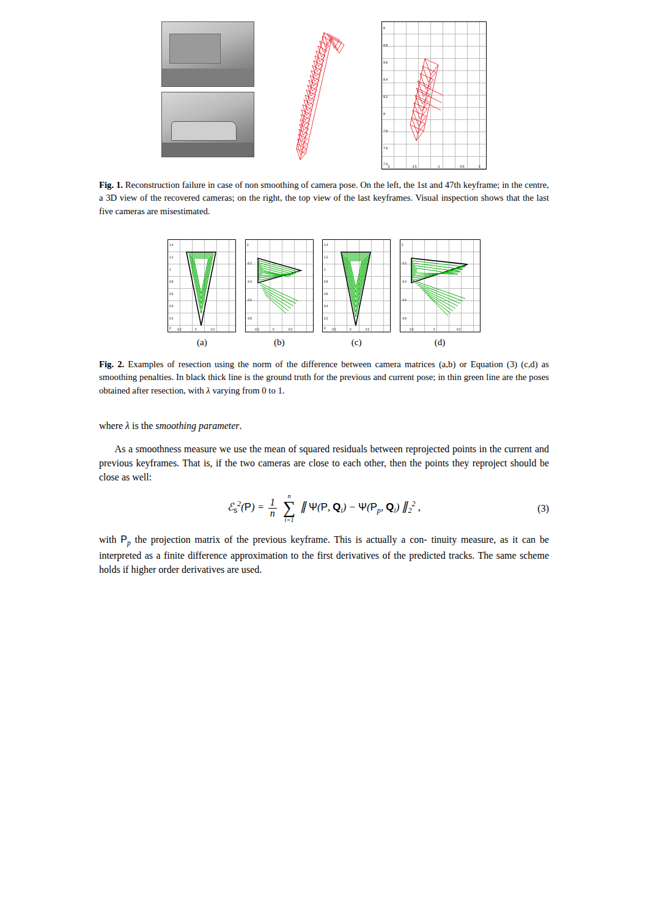8 8.8 8.6 8.4 8.2 8 7.8 7.6 7.4 -2 -1.5 -1 -0.5 0
Fig. 1. Reconstruction failure in case of non smoothing of camera pose. On the left, the 1st and 47th keyframe; in the centre, a 3D view of the recovered cameras; on the right, the top view of the last keyframes. Visual inspection shows that the last five cameras are misestimated.
1.4 1.2 1 0.8 0.6 0.4 0.2 0 -0.2 0 0.2
(a)
0 -0.2 -0.4 -0.6 -0.8 -0.2 0 0.2
(b)
1.4 1.2 1 0.8 0.6 0.4 0.2 0 -0.2 0 0.2
(c)
0 -0.2 -0.4 -0.6 -0.8 -0.2 0 0.2
(d)
Fig. 2. Examples of resection using the norm of the difference between camera matrices (a,b) or Equation (3) (c,d) as smoothing penalties. In black thick line is the ground truth for the previous and current pose; in thin green line are the poses obtained after resection, with λ varying from 0 to 1.
where λ is the smoothing parameter.
As a smoothness measure we use the mean of squared residuals between reprojected points in the current and previous keyframes. That is, if the two cameras are close to each other, then the points they reproject should be close as well:
ℰs2(P) = 1 n n∑i=1 ∥ Ψ(P, Qi) − Ψ(Pp, Qi) ∥22 ,
(3)
with Pp the projection matrix of the previous keyframe. This is actually a con- tinuity measure, as it can be interpreted as a finite difference approximation to the first derivatives of the predicted tracks. The same scheme holds if higher order derivatives are used.